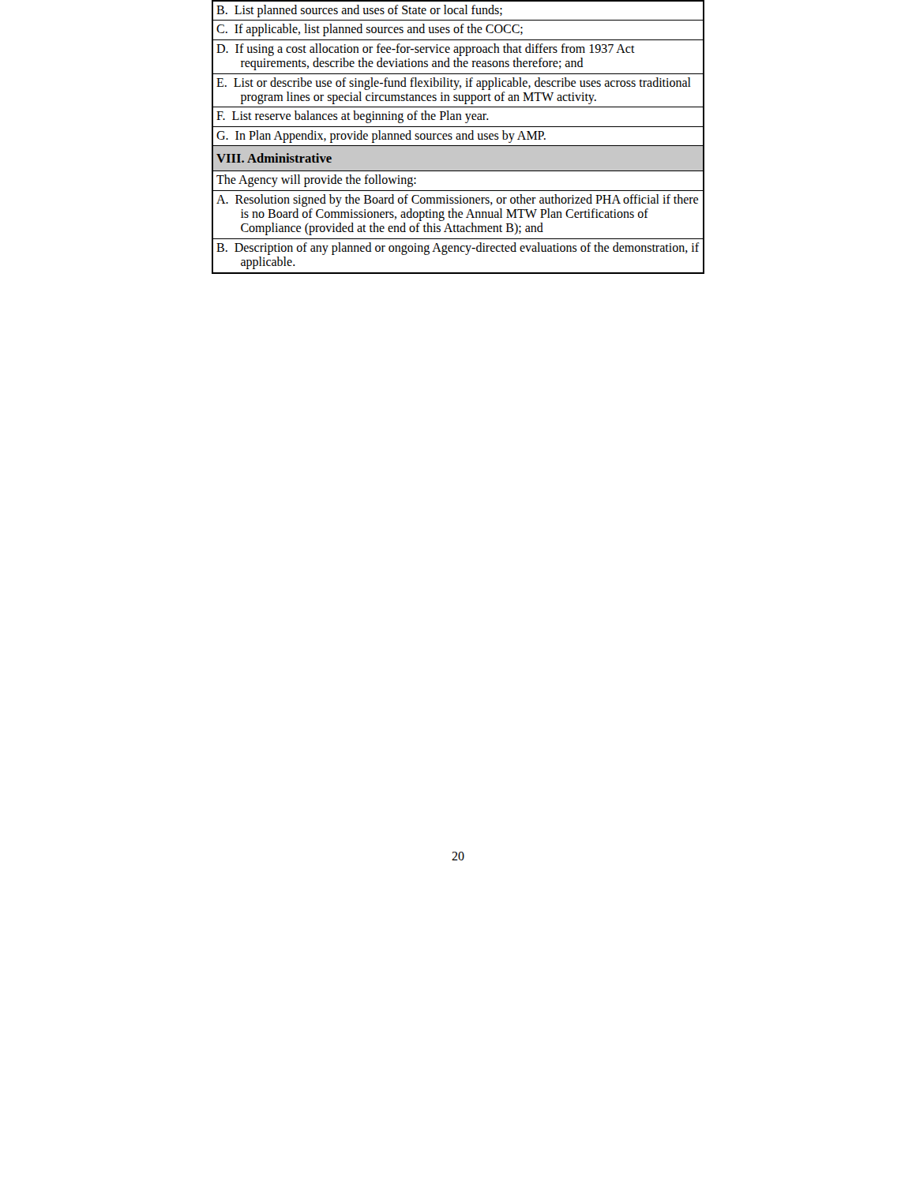| B. List planned sources and uses of State or local funds; |
| C. If applicable, list planned sources and uses of the COCC; |
| D. If using a cost allocation or fee-for-service approach that differs from 1937 Act requirements, describe the deviations and the reasons therefore; and |
| E. List or describe use of single-fund flexibility, if applicable, describe uses across traditional program lines or special circumstances in support of an MTW activity. |
| F. List reserve balances at beginning of the Plan year. |
| G. In Plan Appendix, provide planned sources and uses by AMP. |
| VIII. Administrative |
| The Agency will provide the following: |
| A. Resolution signed by the Board of Commissioners, or other authorized PHA official if there is no Board of Commissioners, adopting the Annual MTW Plan Certifications of Compliance (provided at the end of this Attachment B); and |
| B. Description of any planned or ongoing Agency-directed evaluations of the demonstration, if applicable. |
20